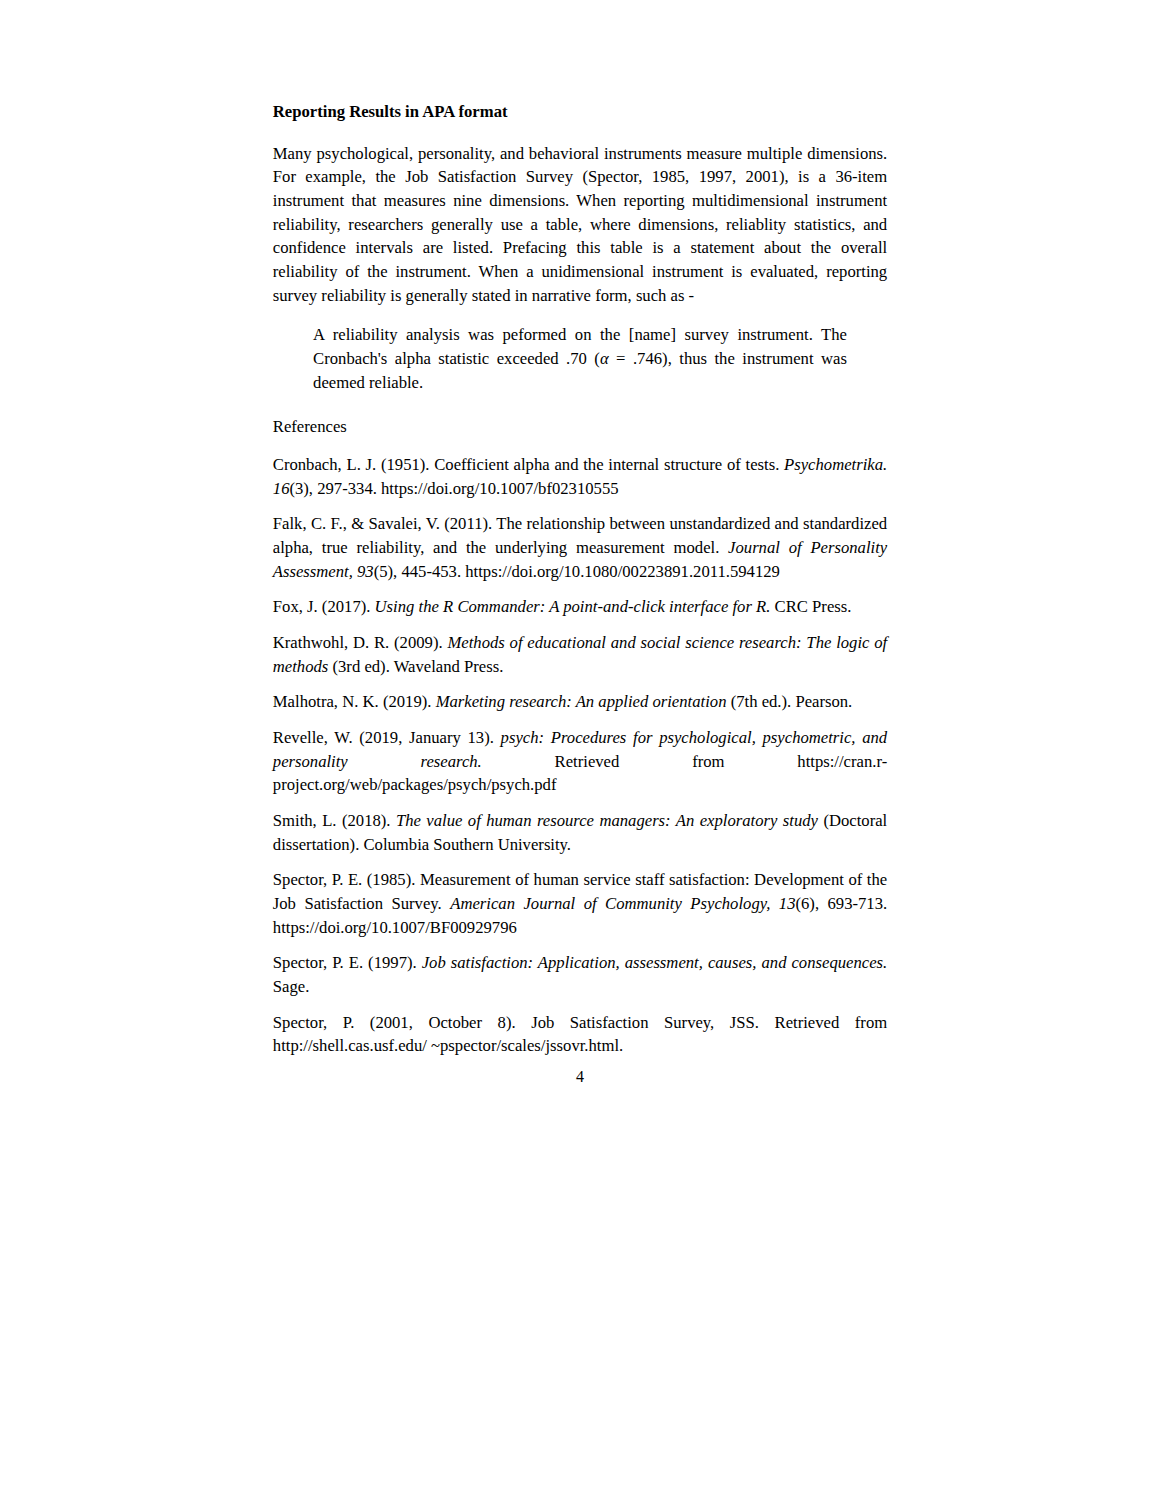Reporting Results in APA format
Many psychological, personality, and behavioral instruments measure multiple dimensions. For example, the Job Satisfaction Survey (Spector, 1985, 1997, 2001), is a 36-item instrument that measures nine dimensions. When reporting multidimensional instrument reliability, researchers generally use a table, where dimensions, reliablity statistics, and confidence intervals are listed. Prefacing this table is a statement about the overall reliability of the instrument. When a unidimensional instrument is evaluated, reporting survey reliability is generally stated in narrative form, such as -
A reliability analysis was peformed on the [name] survey instrument. The Cronbach's alpha statistic exceeded .70 (α = .746), thus the instrument was deemed reliable.
References
Cronbach, L. J. (1951). Coefficient alpha and the internal structure of tests. Psychometrika. 16(3), 297-334. https://doi.org/10.1007/bf02310555
Falk, C. F., & Savalei, V. (2011). The relationship between unstandardized and standardized alpha, true reliability, and the underlying measurement model. Journal of Personality Assessment, 93(5), 445-453. https://doi.org/10.1080/00223891.2011.594129
Fox, J. (2017). Using the R Commander: A point-and-click interface for R. CRC Press.
Krathwohl, D. R. (2009). Methods of educational and social science research: The logic of methods (3rd ed). Waveland Press.
Malhotra, N. K. (2019). Marketing research: An applied orientation (7th ed.). Pearson.
Revelle, W. (2019, January 13). psych: Procedures for psychological, psychometric, and personality research. Retrieved from https://cran.r-project.org/web/packages/psych/psych.pdf
Smith, L. (2018). The value of human resource managers: An exploratory study (Doctoral dissertation). Columbia Southern University.
Spector, P. E. (1985). Measurement of human service staff satisfaction: Development of the Job Satisfaction Survey. American Journal of Community Psychology, 13(6), 693-713. https://doi.org/10.1007/BF00929796
Spector, P. E. (1997). Job satisfaction: Application, assessment, causes, and consequences. Sage.
Spector, P. (2001, October 8). Job Satisfaction Survey, JSS. Retrieved from http://shell.cas.usf.edu/ ~pspector/scales/jssovr.html.
4